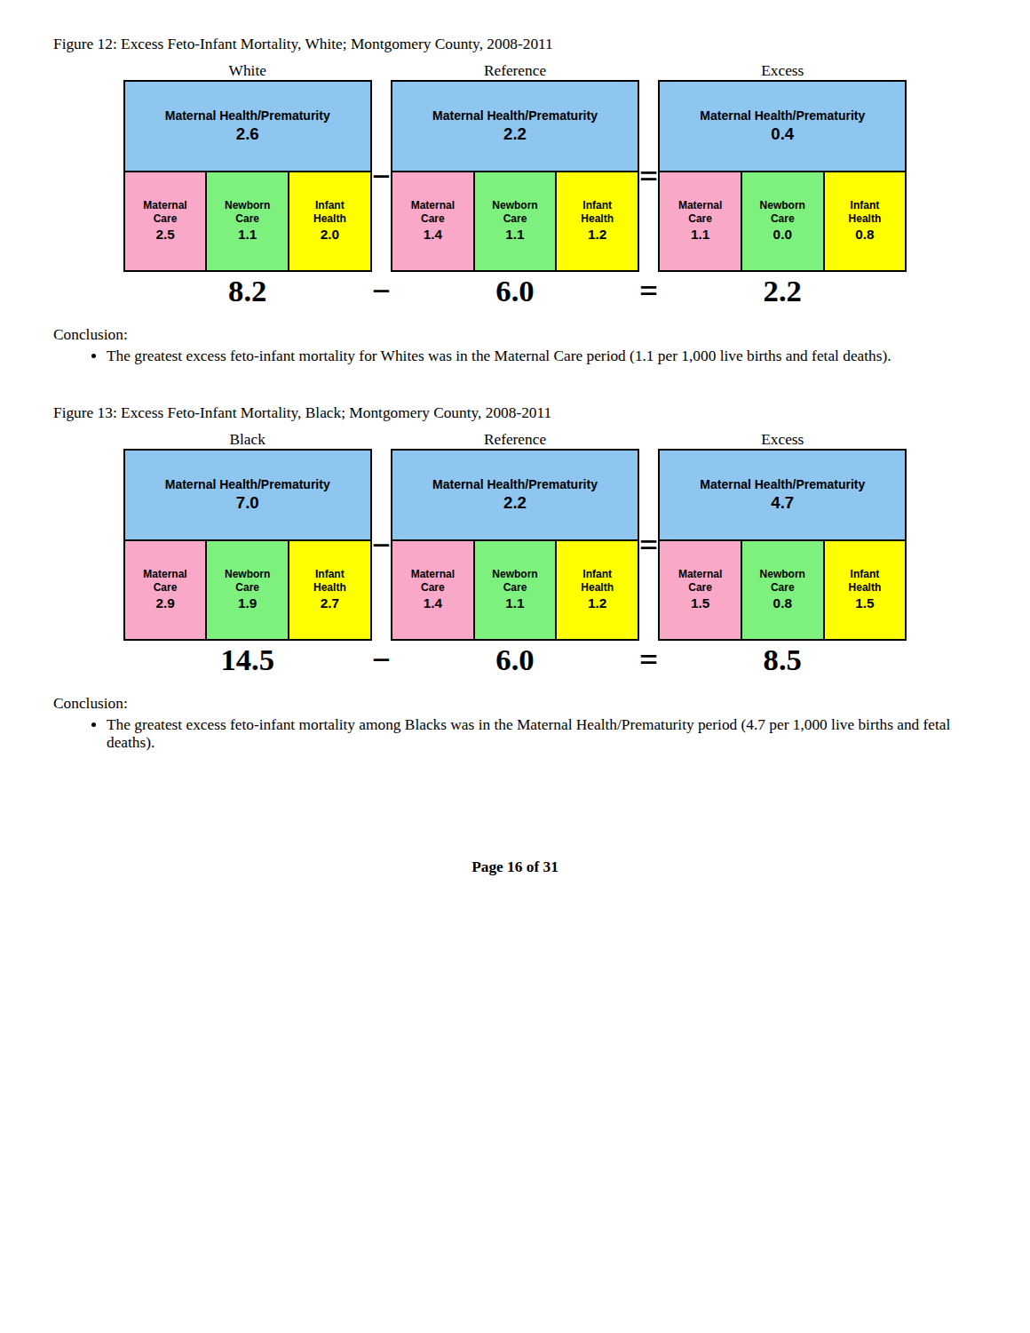Figure 12: Excess Feto-Infant Mortality, White; Montgomery County, 2008-2011
| White | | Reference | | Excess |
| / Maternal Health/Prematurity 2.6 / / Maternal Care 2.5 / Newborn Care 1.1 / Infant Health 2.0 / | − | / Maternal Health/Prematurity 2.2 / / Maternal Care 1.4 / Newborn Care 1.1 / Infant Health 1.2 / | = | / Maternal Health/Prematurity 0.4 / / Maternal Care 1.1 / Newborn Care 0.0 / Infant Health 0.8 / |
| 8.2 | − | 6.0 | = | 2.2 |
Conclusion:
The greatest excess feto-infant mortality for Whites was in the Maternal Care period (1.1 per 1,000 live births and fetal deaths).
Figure 13: Excess Feto-Infant Mortality, Black; Montgomery County, 2008-2011
| Black | | Reference | | Excess |
| / Maternal Health/Prematurity 7.0 / / Maternal Care 2.9 / Newborn Care 1.9 / Infant Health 2.7 / | − | / Maternal Health/Prematurity 2.2 / / Maternal Care 1.4 / Newborn Care 1.1 / Infant Health 1.2 / | = | / Maternal Health/Prematurity 4.7 / / Maternal Care 1.5 / Newborn Care 0.8 / Infant Health 1.5 / |
| 14.5 | − | 6.0 | = | 8.5 |
Conclusion:
The greatest excess feto-infant mortality among Blacks was in the Maternal Health/Prematurity period (4.7 per 1,000 live births and fetal deaths).
Page 16 of 31